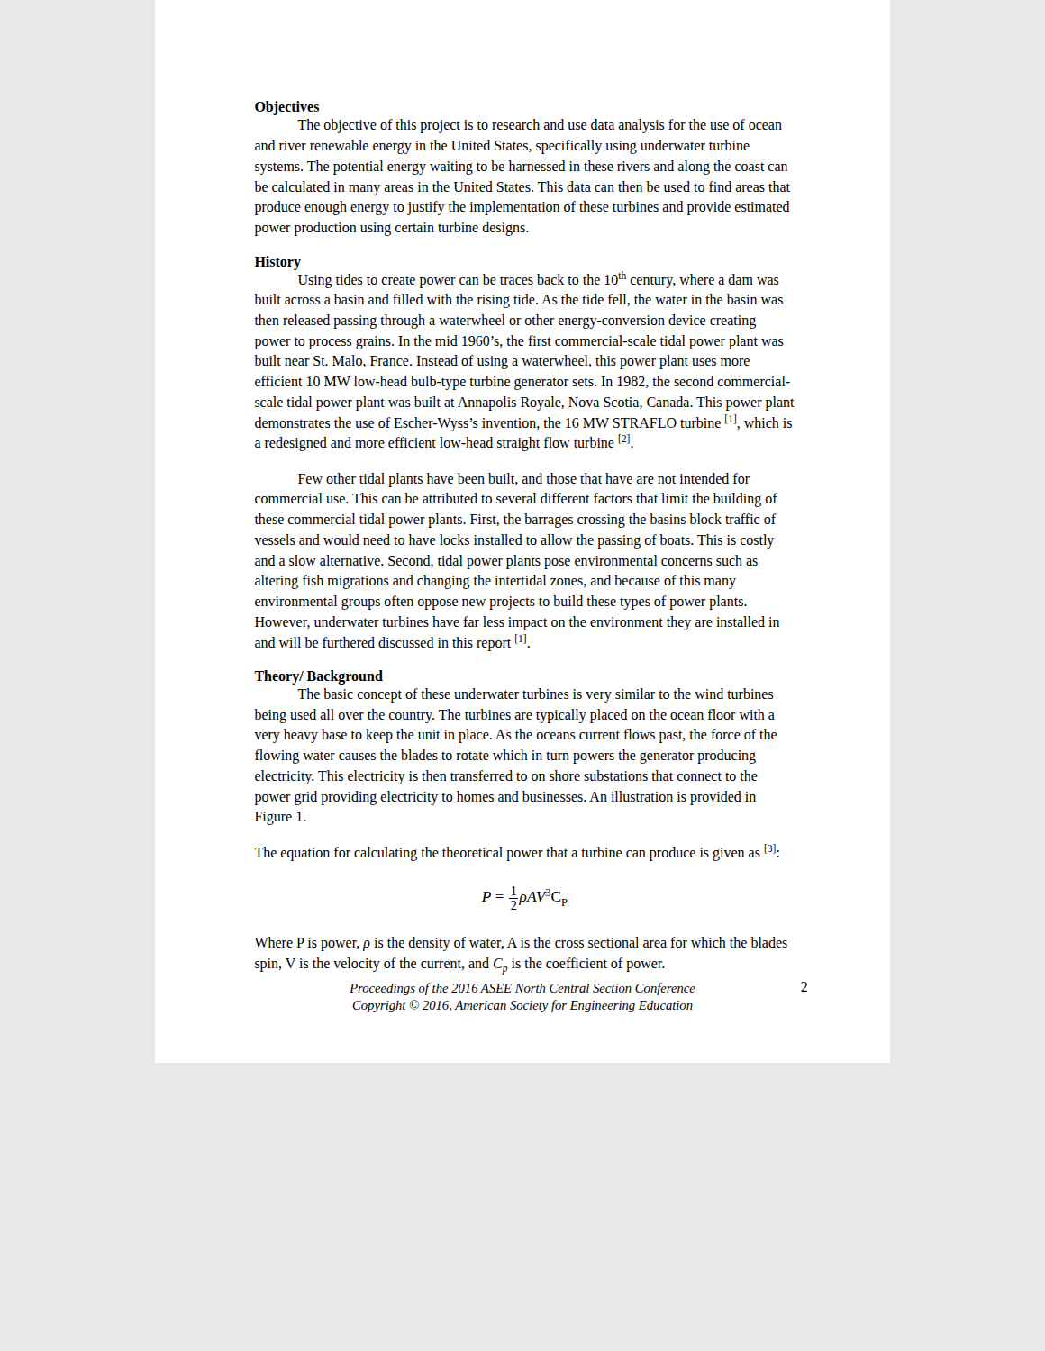Objectives
The objective of this project is to research and use data analysis for the use of ocean and river renewable energy in the United States, specifically using underwater turbine systems. The potential energy waiting to be harnessed in these rivers and along the coast can be calculated in many areas in the United States. This data can then be used to find areas that produce enough energy to justify the implementation of these turbines and provide estimated power production using certain turbine designs.
History
Using tides to create power can be traces back to the 10th century, where a dam was built across a basin and filled with the rising tide. As the tide fell, the water in the basin was then released passing through a waterwheel or other energy-conversion device creating power to process grains. In the mid 1960’s, the first commercial-scale tidal power plant was built near St. Malo, France. Instead of using a waterwheel, this power plant uses more efficient 10 MW low-head bulb-type turbine generator sets. In 1982, the second commercial-scale tidal power plant was built at Annapolis Royale, Nova Scotia, Canada. This power plant demonstrates the use of Escher-Wyss’s invention, the 16 MW STRAFLO turbine [1], which is a redesigned and more efficient low-head straight flow turbine [2].
Few other tidal plants have been built, and those that have are not intended for commercial use. This can be attributed to several different factors that limit the building of these commercial tidal power plants. First, the barrages crossing the basins block traffic of vessels and would need to have locks installed to allow the passing of boats. This is costly and a slow alternative. Second, tidal power plants pose environmental concerns such as altering fish migrations and changing the intertidal zones, and because of this many environmental groups often oppose new projects to build these types of power plants. However, underwater turbines have far less impact on the environment they are installed in and will be furthered discussed in this report [1].
Theory/ Background
The basic concept of these underwater turbines is very similar to the wind turbines being used all over the country. The turbines are typically placed on the ocean floor with a very heavy base to keep the unit in place. As the oceans current flows past, the force of the flowing water causes the blades to rotate which in turn powers the generator producing electricity. This electricity is then transferred to on shore substations that connect to the power grid providing electricity to homes and businesses. An illustration is provided in Figure 1.
The equation for calculating the theoretical power that a turbine can produce is given as [3]:
P = 12 ρAV3CP
Where P is power, ρ is the density of water, A is the cross sectional area for which the blades spin, V is the velocity of the current, and Cp is the coefficient of power.
Proceedings of the 2016 ASEE North Central Section Conference
Copyright © 2016, American Society for Engineering Education
2